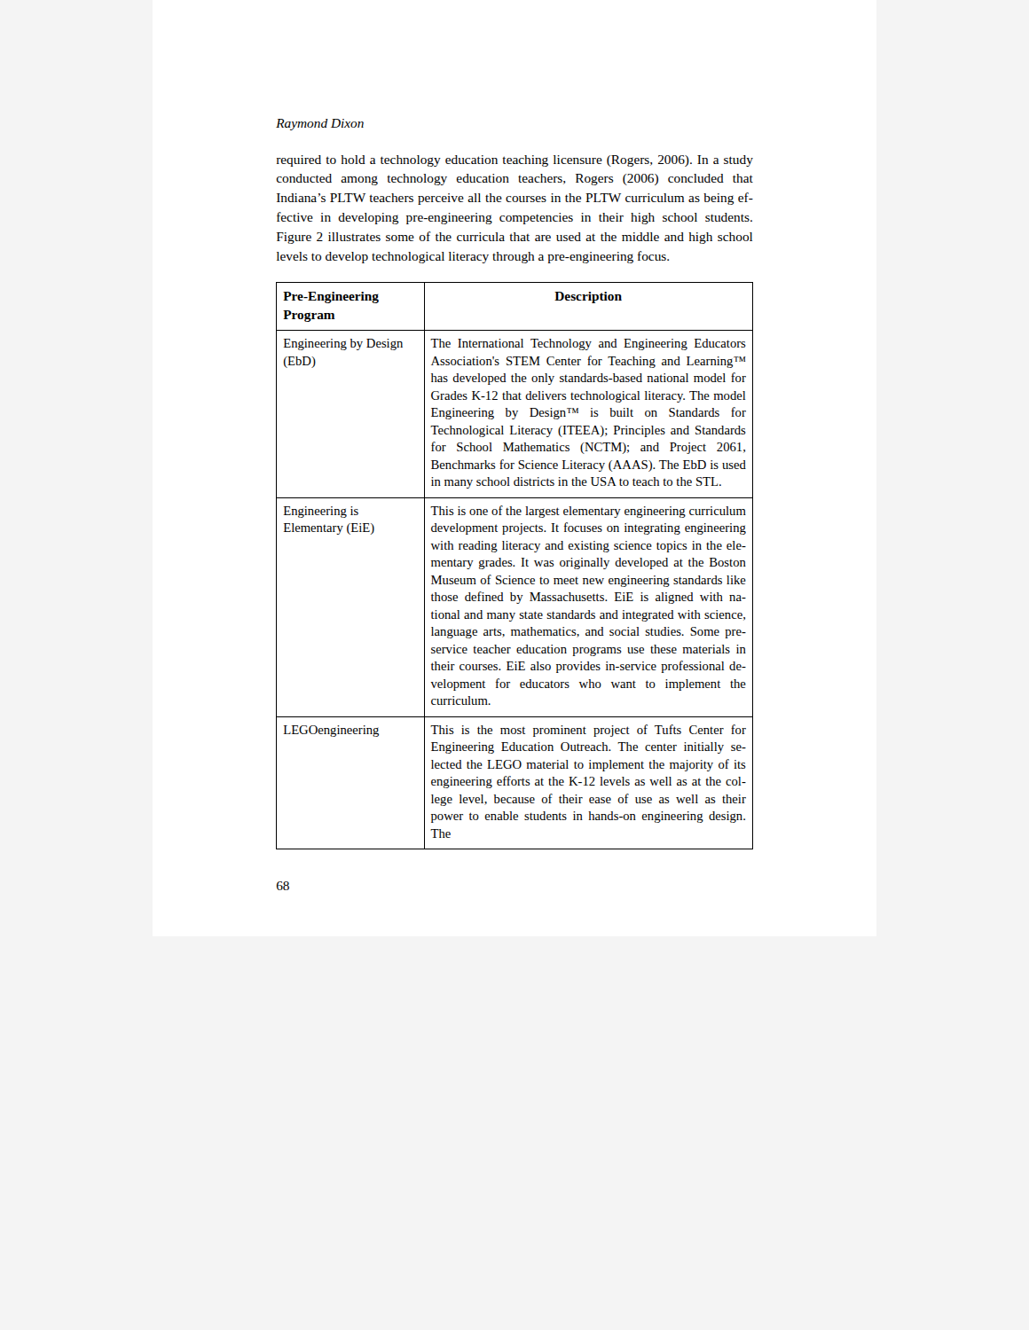Raymond Dixon
required to hold a technology education teaching licensure (Rogers, 2006). In a study conducted among technology education teachers, Rogers (2006) concluded that Indiana’s PLTW teachers perceive all the courses in the PLTW curriculum as being effective in developing pre-engineering competencies in their high school students. Figure 2 illustrates some of the curricula that are used at the middle and high school levels to develop technological literacy through a pre-engineering focus.
| Pre-Engineering Program | Description |
| --- | --- |
| Engineering by Design (EbD) | The International Technology and Engineering Educators Association's STEM Center for Teaching and Learning™ has developed the only standards-based national model for Grades K-12 that delivers technological literacy. The model Engineering by Design™ is built on Standards for Technological Literacy (ITEEA); Principles and Standards for School Mathematics (NCTM); and Project 2061, Benchmarks for Science Literacy (AAAS). The EbD is used in many school districts in the USA to teach to the STL. |
| Engineering is Elementary (EiE) | This is one of the largest elementary engineering curriculum development projects. It focuses on integrating engineering with reading literacy and existing science topics in the elementary grades. It was originally developed at the Boston Museum of Science to meet new engineering standards like those defined by Massachusetts. EiE is aligned with national and many state standards and integrated with science, language arts, mathematics, and social studies. Some pre-service teacher education programs use these materials in their courses. EiE also provides in-service professional development for educators who want to implement the curriculum. |
| LEGOengineering | This is the most prominent project of Tufts Center for Engineering Education Outreach. The center initially selected the LEGO material to implement the majority of its engineering efforts at the K-12 levels as well as at the college level, because of their ease of use as well as their power to enable students in hands-on engineering design. The |
68